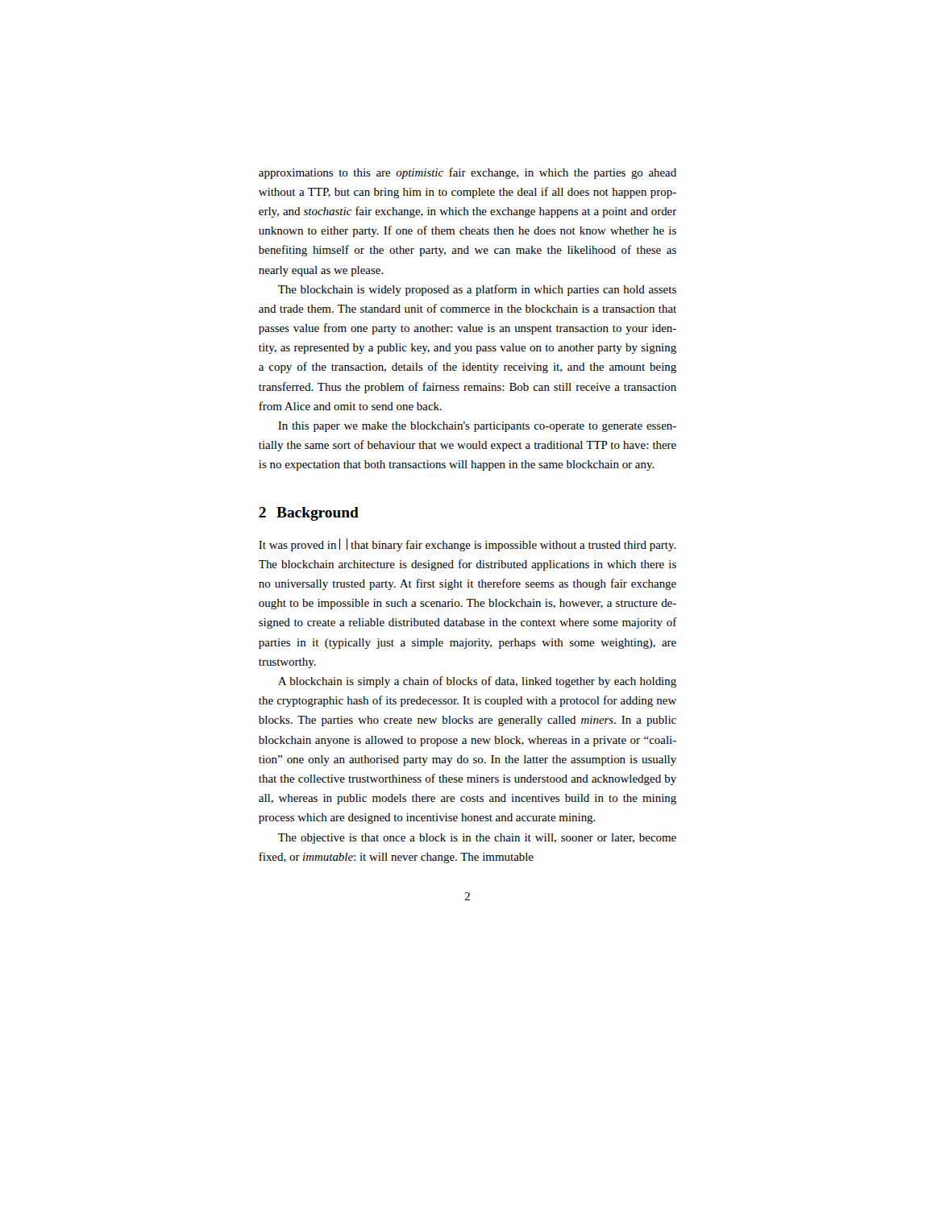approximations to this are optimistic fair exchange, in which the parties go ahead without a TTP, but can bring him in to complete the deal if all does not happen properly, and stochastic fair exchange, in which the exchange happens at a point and order unknown to either party. If one of them cheats then he does not know whether he is benefiting himself or the other party, and we can make the likelihood of these as nearly equal as we please.
The blockchain is widely proposed as a platform in which parties can hold assets and trade them. The standard unit of commerce in the blockchain is a transaction that passes value from one party to another: value is an unspent transaction to your identity, as represented by a public key, and you pass value on to another party by signing a copy of the transaction, details of the identity receiving it, and the amount being transferred. Thus the problem of fairness remains: Bob can still receive a transaction from Alice and omit to send one back.
In this paper we make the blockchain's participants co-operate to generate essentially the same sort of behaviour that we would expect a traditional TTP to have: there is no expectation that both transactions will happen in the same blockchain or any.
2 Background
It was proved in that binary fair exchange is impossible without a trusted third party. The blockchain architecture is designed for distributed applications in which there is no universally trusted party. At first sight it therefore seems as though fair exchange ought to be impossible in such a scenario. The blockchain is, however, a structure designed to create a reliable distributed database in the context where some majority of parties in it (typically just a simple majority, perhaps with some weighting), are trustworthy.
A blockchain is simply a chain of blocks of data, linked together by each holding the cryptographic hash of its predecessor. It is coupled with a protocol for adding new blocks. The parties who create new blocks are generally called miners. In a public blockchain anyone is allowed to propose a new block, whereas in a private or “coalition” one only an authorised party may do so. In the latter the assumption is usually that the collective trustworthiness of these miners is understood and acknowledged by all, whereas in public models there are costs and incentives build in to the mining process which are designed to incentivise honest and accurate mining.
The objective is that once a block is in the chain it will, sooner or later, become fixed, or immutable: it will never change. The immutable
2